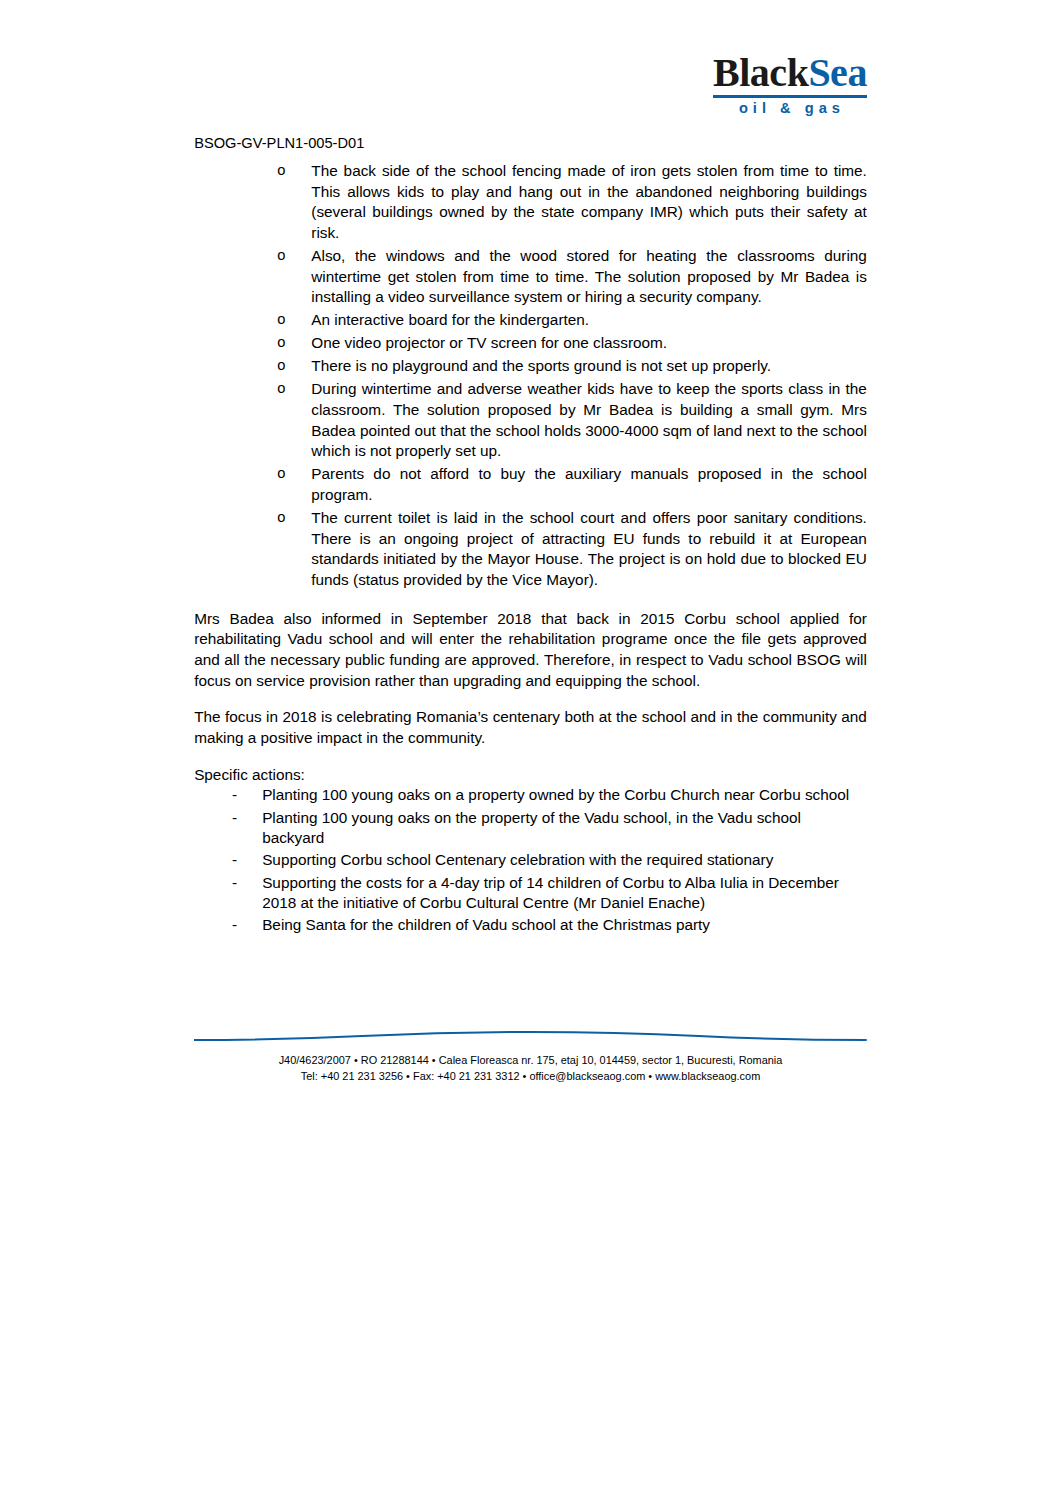Black Sea
oil & gas
BSOG-GV-PLN1-005-D01
The back side of the school fencing made of iron gets stolen from time to time. This allows kids to play and hang out in the abandoned neighboring buildings (several buildings owned by the state company IMR) which puts their safety at risk.
Also, the windows and the wood stored for heating the classrooms during wintertime get stolen from time to time. The solution proposed by Mr Badea is installing a video surveillance system or hiring a security company.
An interactive board for the kindergarten.
One video projector or TV screen for one classroom.
There is no playground and the sports ground is not set up properly.
During wintertime and adverse weather kids have to keep the sports class in the classroom. The solution proposed by Mr Badea is building a small gym. Mrs Badea pointed out that the school holds 3000-4000 sqm of land next to the school which is not properly set up.
Parents do not afford to buy the auxiliary manuals proposed in the school program.
The current toilet is laid in the school court and offers poor sanitary conditions. There is an ongoing project of attracting EU funds to rebuild it at European standards initiated by the Mayor House. The project is on hold due to blocked EU funds (status provided by the Vice Mayor).
Mrs Badea also informed in September 2018 that back in 2015 Corbu school applied for rehabilitating Vadu school and will enter the rehabilitation programe once the file gets approved and all the necessary public funding are approved. Therefore, in respect to Vadu school BSOG will focus on service provision rather than upgrading and equipping the school.
The focus in 2018 is celebrating Romania’s centenary both at the school and in the community and making a positive impact in the community.
Specific actions:
Planting 100 young oaks on a property owned by the Corbu Church near Corbu school
Planting 100 young oaks on the property of the Vadu school, in the Vadu school backyard
Supporting Corbu school Centenary celebration with the required stationary
Supporting the costs for a 4-day trip of 14 children of Corbu to Alba Iulia in December 2018 at the initiative of Corbu Cultural Centre (Mr Daniel Enache)
Being Santa for the children of Vadu school at the Christmas party
J40/4623/2007 • RO 21288144 • Calea Floreasca nr. 175, etaj 10, 014459, sector 1, Bucuresti, Romania
Tel: +40 21 231 3256 • Fax: +40 21 231 3312 • office@blackseaog.com • www.blackseaog.com